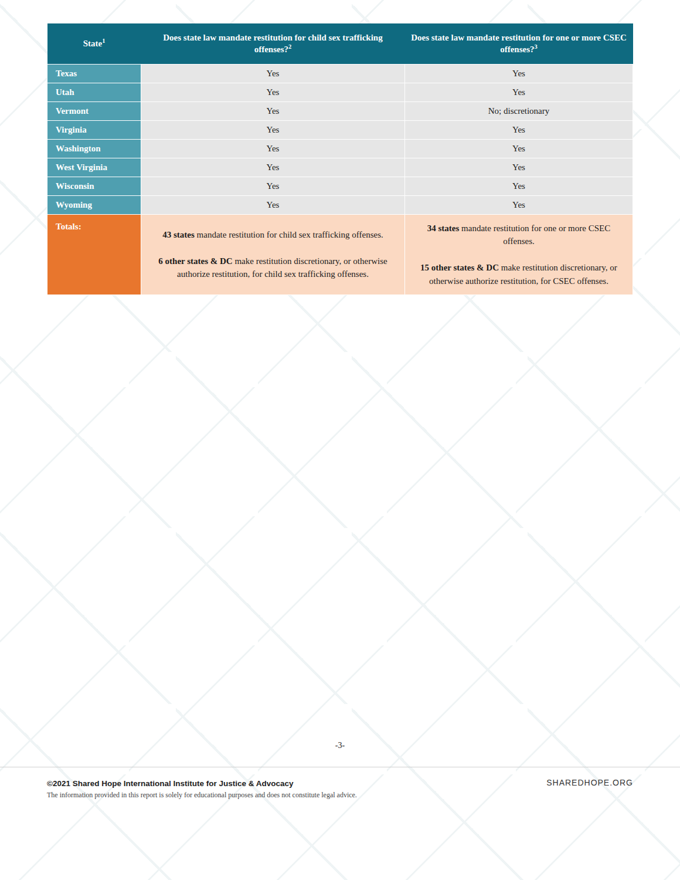| State 1 | Does state law mandate restitution for child sex trafficking offenses? 2 | Does state law mandate restitution for one or more CSEC offenses? 3 |
| --- | --- | --- |
| Texas | Yes | Yes |
| Utah | Yes | Yes |
| Vermont | Yes | No; discretionary |
| Virginia | Yes | Yes |
| Washington | Yes | Yes |
| West Virginia | Yes | Yes |
| Wisconsin | Yes | Yes |
| Wyoming | Yes | Yes |
| Totals: | 43 states mandate restitution for child sex trafficking offenses. 6 other states & DC make restitution discretionary, or otherwise authorize restitution, for child sex trafficking offenses. | 34 states mandate restitution for one or more CSEC offenses. 15 other states & DC make restitution discretionary, or otherwise authorize restitution, for CSEC offenses. |
-3-
©2021 Shared Hope International Institute for Justice & Advocacy
The information provided in this report is solely for educational purposes and does not constitute legal advice.
SHAREDHOPE.ORG